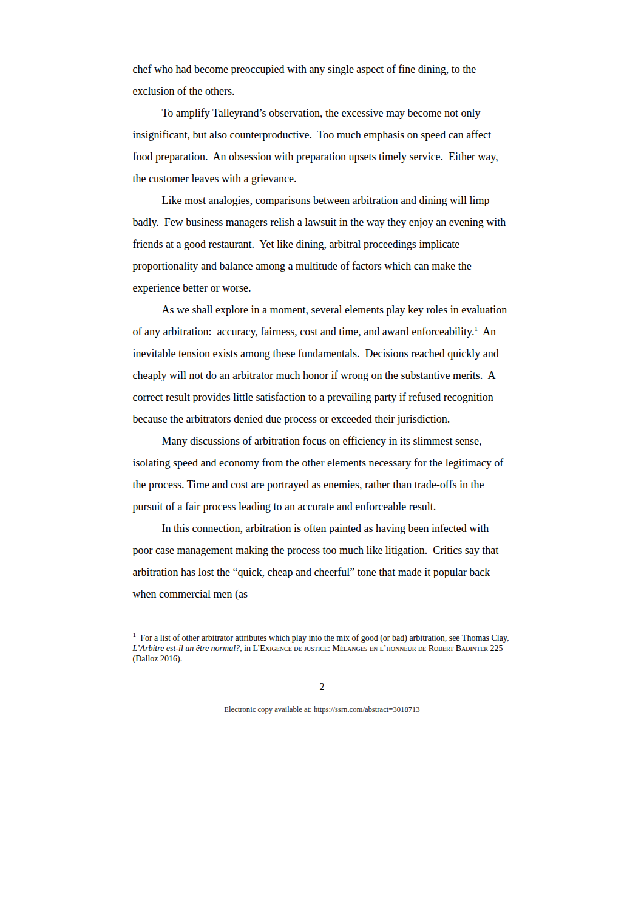chef who had become preoccupied with any single aspect of fine dining, to the exclusion of the others.
To amplify Talleyrand’s observation, the excessive may become not only insignificant, but also counterproductive. Too much emphasis on speed can affect food preparation. An obsession with preparation upsets timely service. Either way, the customer leaves with a grievance.
Like most analogies, comparisons between arbitration and dining will limp badly. Few business managers relish a lawsuit in the way they enjoy an evening with friends at a good restaurant. Yet like dining, arbitral proceedings implicate proportionality and balance among a multitude of factors which can make the experience better or worse.
As we shall explore in a moment, several elements play key roles in evaluation of any arbitration: accuracy, fairness, cost and time, and award enforceability.1 An inevitable tension exists among these fundamentals. Decisions reached quickly and cheaply will not do an arbitrator much honor if wrong on the substantive merits. A correct result provides little satisfaction to a prevailing party if refused recognition because the arbitrators denied due process or exceeded their jurisdiction.
Many discussions of arbitration focus on efficiency in its slimmest sense, isolating speed and economy from the other elements necessary for the legitimacy of the process. Time and cost are portrayed as enemies, rather than trade-offs in the pursuit of a fair process leading to an accurate and enforceable result.
In this connection, arbitration is often painted as having been infected with poor case management making the process too much like litigation. Critics say that arbitration has lost the “quick, cheap and cheerful” tone that made it popular back when commercial men (as
1 For a list of other arbitrator attributes which play into the mix of good (or bad) arbitration, see Thomas Clay, L’Arbitre est-il un être normal?, in L’Exigence de justice: Mélanges en l’honneur de Robert Badinter 225 (Dalloz 2016).
2
Electronic copy available at: https://ssrn.com/abstract=3018713